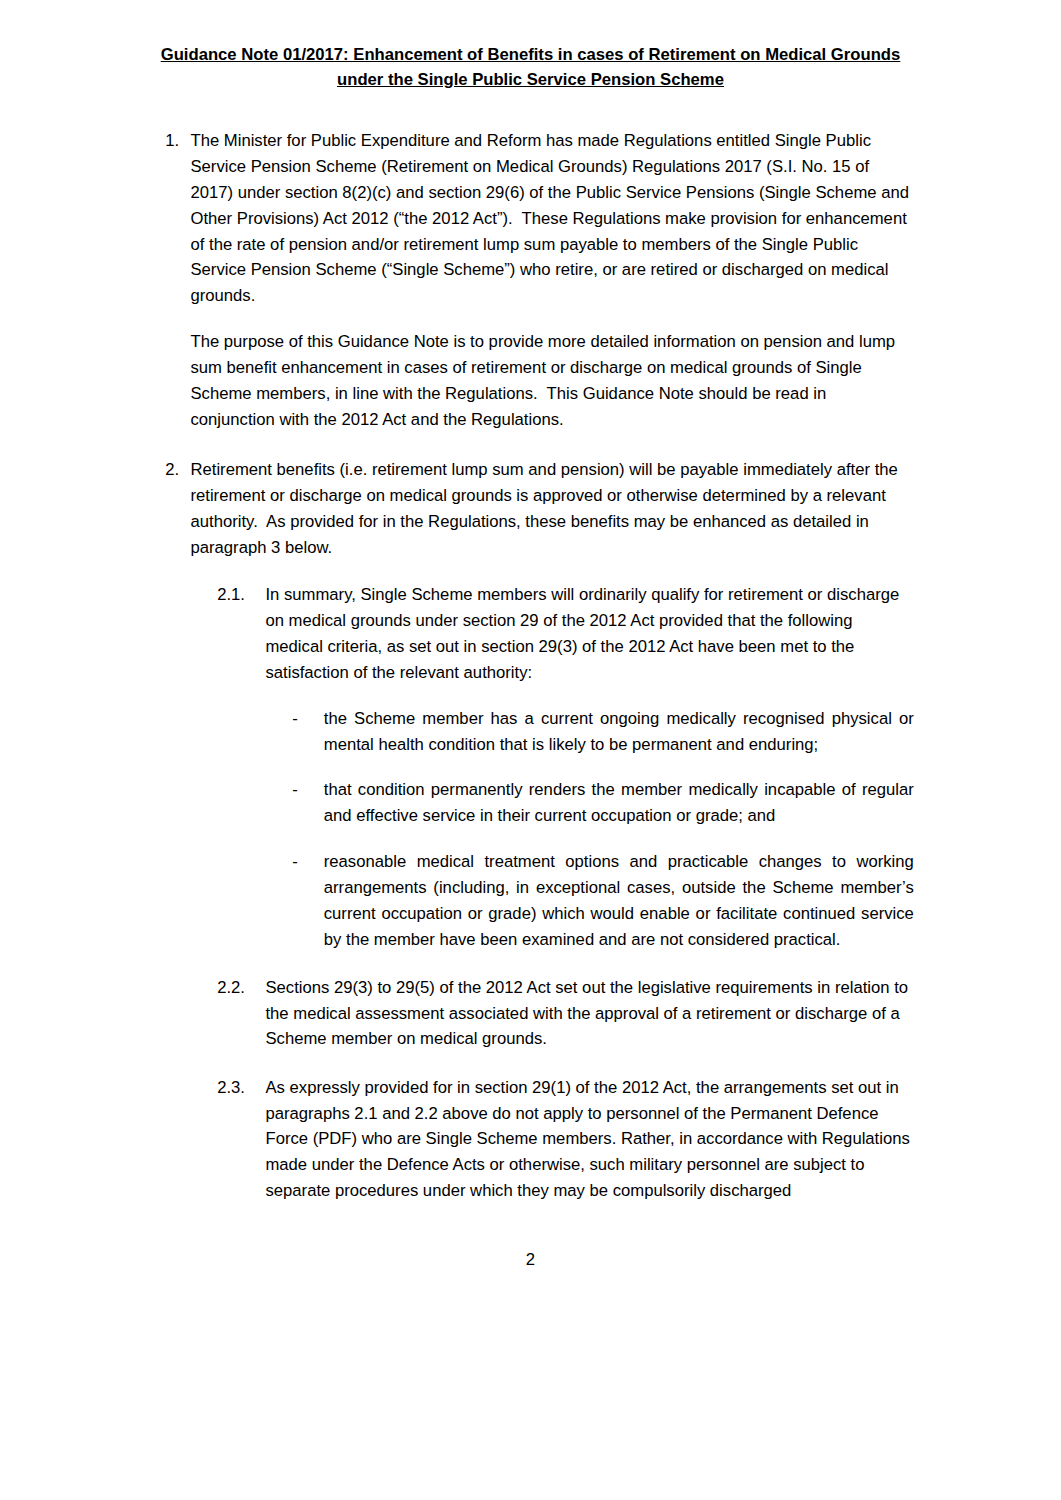Guidance Note 01/2017: Enhancement of Benefits in cases of Retirement on Medical Grounds under the Single Public Service Pension Scheme
The Minister for Public Expenditure and Reform has made Regulations entitled Single Public Service Pension Scheme (Retirement on Medical Grounds) Regulations 2017 (S.I. No. 15 of 2017) under section 8(2)(c) and section 29(6) of the Public Service Pensions (Single Scheme and Other Provisions) Act 2012 (“the 2012 Act”). These Regulations make provision for enhancement of the rate of pension and/or retirement lump sum payable to members of the Single Public Service Pension Scheme (“Single Scheme”) who retire, or are retired or discharged on medical grounds.
The purpose of this Guidance Note is to provide more detailed information on pension and lump sum benefit enhancement in cases of retirement or discharge on medical grounds of Single Scheme members, in line with the Regulations. This Guidance Note should be read in conjunction with the 2012 Act and the Regulations.
Retirement benefits (i.e. retirement lump sum and pension) will be payable immediately after the retirement or discharge on medical grounds is approved or otherwise determined by a relevant authority. As provided for in the Regulations, these benefits may be enhanced as detailed in paragraph 3 below.
In summary, Single Scheme members will ordinarily qualify for retirement or discharge on medical grounds under section 29 of the 2012 Act provided that the following medical criteria, as set out in section 29(3) of the 2012 Act have been met to the satisfaction of the relevant authority:
the Scheme member has a current ongoing medically recognised physical or mental health condition that is likely to be permanent and enduring;
that condition permanently renders the member medically incapable of regular and effective service in their current occupation or grade; and
reasonable medical treatment options and practicable changes to working arrangements (including, in exceptional cases, outside the Scheme member’s current occupation or grade) which would enable or facilitate continued service by the member have been examined and are not considered practical.
Sections 29(3) to 29(5) of the 2012 Act set out the legislative requirements in relation to the medical assessment associated with the approval of a retirement or discharge of a Scheme member on medical grounds.
As expressly provided for in section 29(1) of the 2012 Act, the arrangements set out in paragraphs 2.1 and 2.2 above do not apply to personnel of the Permanent Defence Force (PDF) who are Single Scheme members. Rather, in accordance with Regulations made under the Defence Acts or otherwise, such military personnel are subject to separate procedures under which they may be compulsorily discharged
2